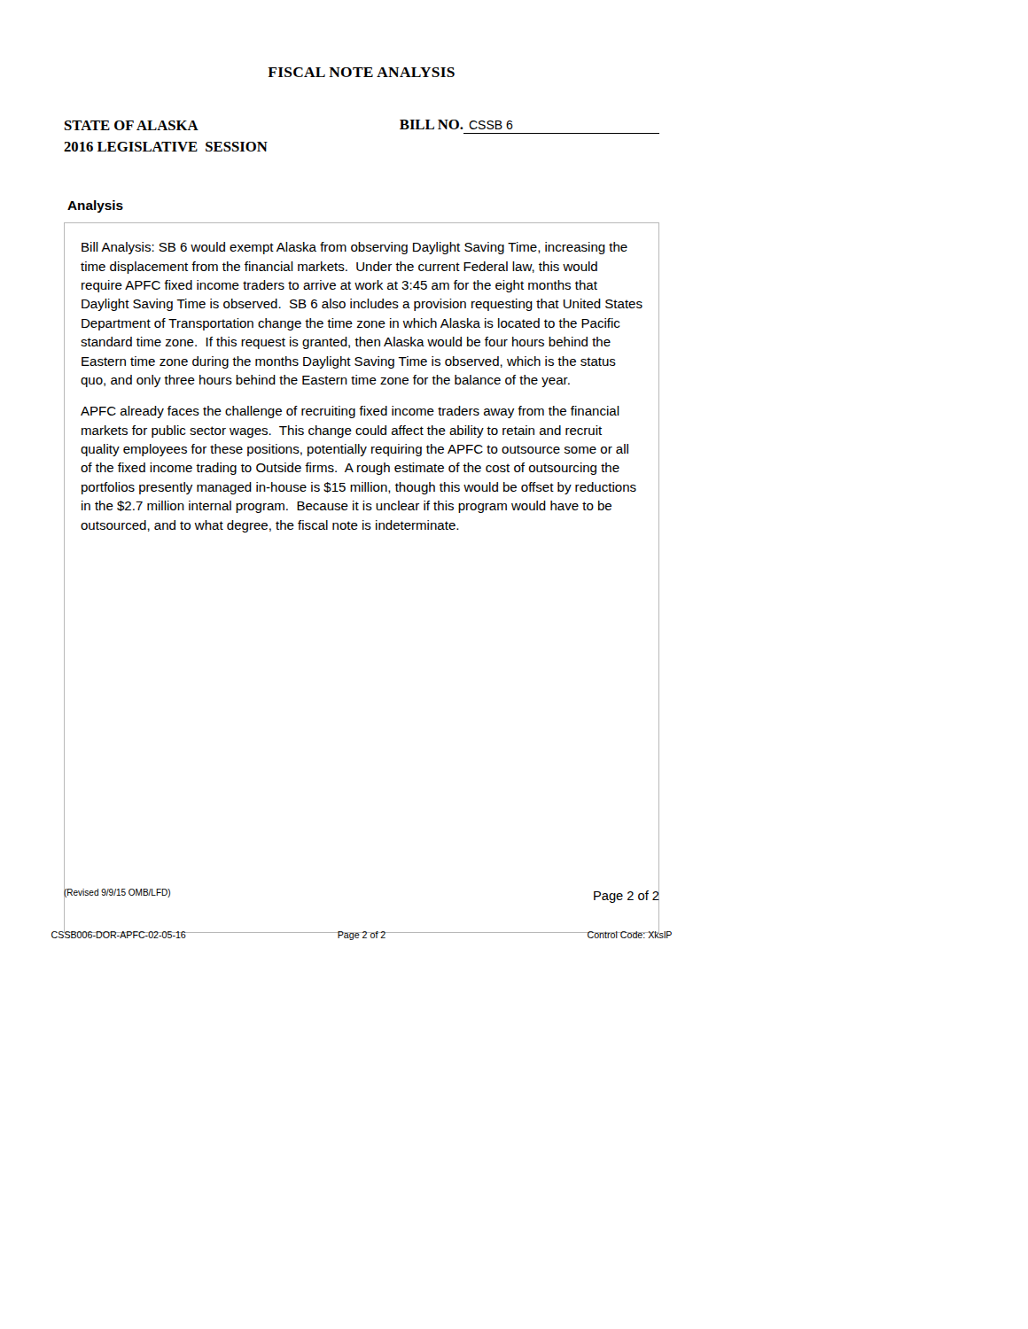FISCAL NOTE ANALYSIS
STATE OF ALASKA
2016 LEGISLATIVE SESSION
BILL NO. CSSB 6
Analysis
Bill Analysis: SB 6 would exempt Alaska from observing Daylight Saving Time, increasing the time displacement from the financial markets. Under the current Federal law, this would require APFC fixed income traders to arrive at work at 3:45 am for the eight months that Daylight Saving Time is observed. SB 6 also includes a provision requesting that United States Department of Transportation change the time zone in which Alaska is located to the Pacific standard time zone. If this request is granted, then Alaska would be four hours behind the Eastern time zone during the months Daylight Saving Time is observed, which is the status quo, and only three hours behind the Eastern time zone for the balance of the year.
APFC already faces the challenge of recruiting fixed income traders away from the financial markets for public sector wages. This change could affect the ability to retain and recruit quality employees for these positions, potentially requiring the APFC to outsource some or all of the fixed income trading to Outside firms. A rough estimate of the cost of outsourcing the portfolios presently managed in-house is $15 million, though this would be offset by reductions in the $2.7 million internal program. Because it is unclear if this program would have to be outsourced, and to what degree, the fiscal note is indeterminate.
(Revised 9/9/15 OMB/LFD)
Page 2 of 2
CSSB006-DOR-APFC-02-05-16 Page 2 of 2 Control Code: XkslP